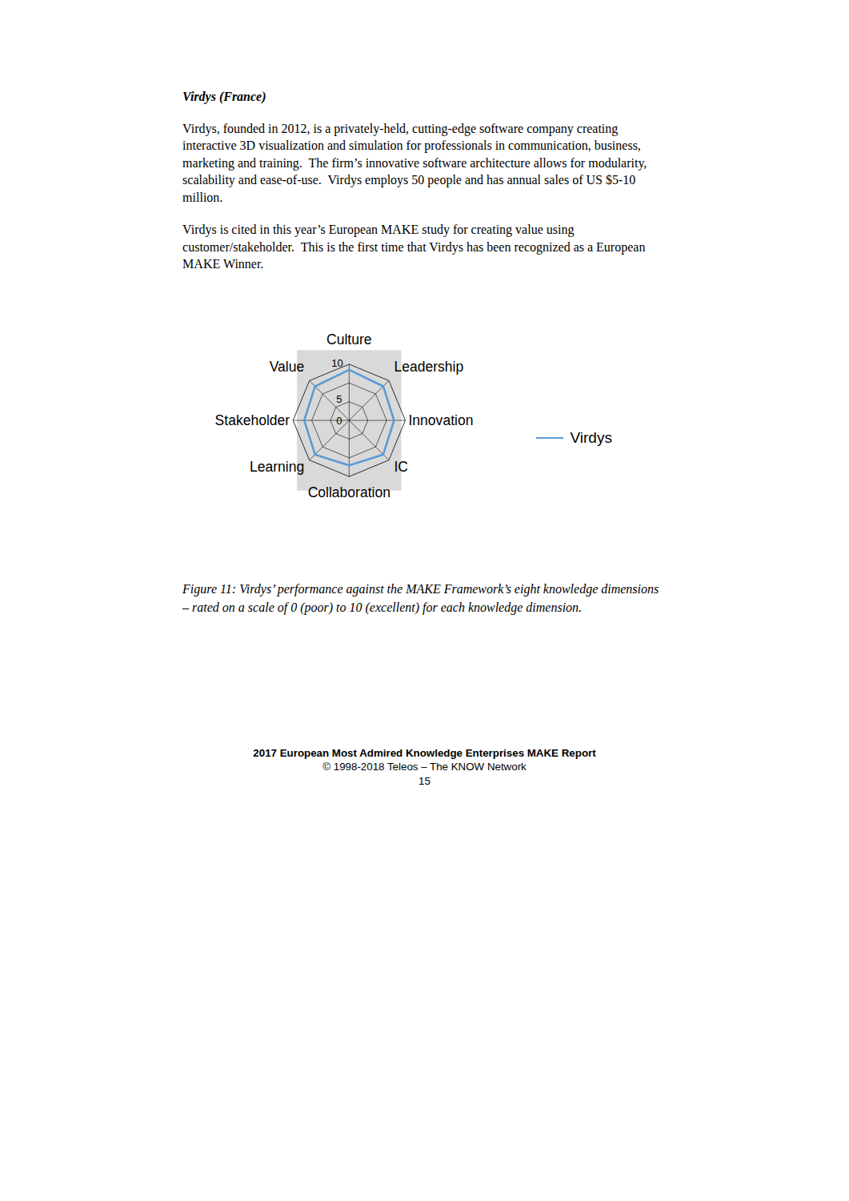Virdys (France)
Virdys, founded in 2012, is a privately-held, cutting-edge software company creating interactive 3D visualization and simulation for professionals in communication, business, marketing and training. The firm’s innovative software architecture allows for modularity, scalability and ease-of-use. Virdys employs 50 people and has annual sales of US $5-10 million.
Virdys is cited in this year’s European MAKE study for creating value using customer/stakeholder. This is the first time that Virdys has been recognized as a European MAKE Winner.
10 5 0 Culture Leadership Innovation IC Collaboration Learning Stakeholder Value
Virdys
Figure 11: Virdys’ performance against the MAKE Framework’s eight knowledge dimensions – rated on a scale of 0 (poor) to 10 (excellent) for each knowledge dimension.
2017 European Most Admired Knowledge Enterprises MAKE Report
© 1998-2018 Teleos – The KNOW Network
15